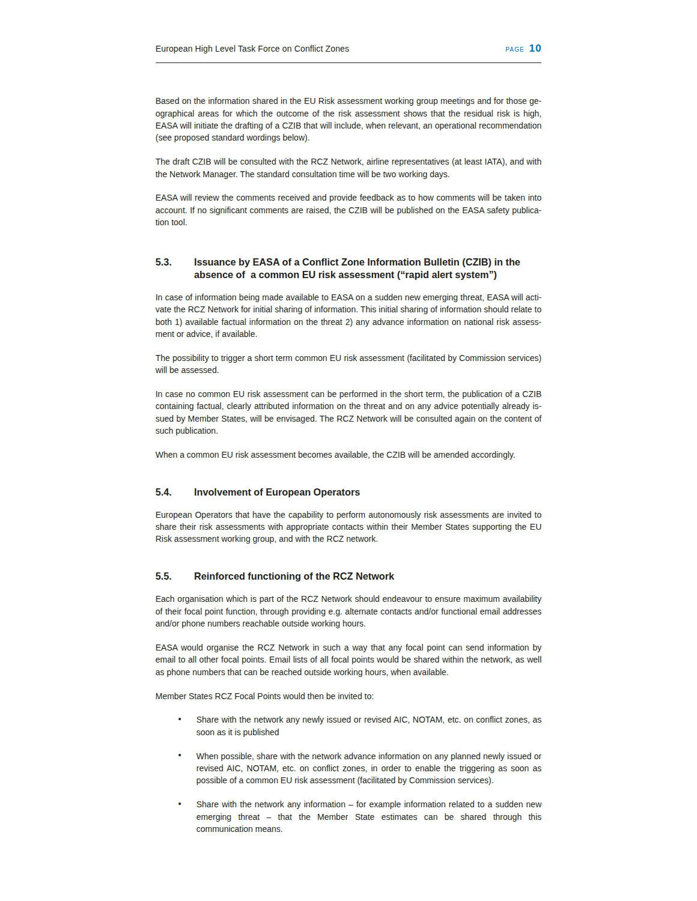European High Level Task Force on Conflict Zones
PAGE 10
Based on the information shared in the EU Risk assessment working group meetings and for those geographical areas for which the outcome of the risk assessment shows that the residual risk is high, EASA will initiate the drafting of a CZIB that will include, when relevant, an operational recommendation (see proposed standard wordings below).
The draft CZIB will be consulted with the RCZ Network, airline representatives (at least IATA), and with the Network Manager. The standard consultation time will be two working days.
EASA will review the comments received and provide feedback as to how comments will be taken into account. If no significant comments are raised, the CZIB will be published on the EASA safety publication tool.
5.3. Issuance by EASA of a Conflict Zone Information Bulletin (CZIB) in the absence of a common EU risk assessment (“rapid alert system”)
In case of information being made available to EASA on a sudden new emerging threat, EASA will activate the RCZ Network for initial sharing of information. This initial sharing of information should relate to both 1) available factual information on the threat 2) any advance information on national risk assessment or advice, if available.
The possibility to trigger a short term common EU risk assessment (facilitated by Commission services) will be assessed.
In case no common EU risk assessment can be performed in the short term, the publication of a CZIB containing factual, clearly attributed information on the threat and on any advice potentially already issued by Member States, will be envisaged. The RCZ Network will be consulted again on the content of such publication.
When a common EU risk assessment becomes available, the CZIB will be amended accordingly.
5.4. Involvement of European Operators
European Operators that have the capability to perform autonomously risk assessments are invited to share their risk assessments with appropriate contacts within their Member States supporting the EU Risk assessment working group, and with the RCZ network.
5.5. Reinforced functioning of the RCZ Network
Each organisation which is part of the RCZ Network should endeavour to ensure maximum availability of their focal point function, through providing e.g. alternate contacts and/or functional email addresses and/or phone numbers reachable outside working hours.
EASA would organise the RCZ Network in such a way that any focal point can send information by email to all other focal points. Email lists of all focal points would be shared within the network, as well as phone numbers that can be reached outside working hours, when available.
Member States RCZ Focal Points would then be invited to:
Share with the network any newly issued or revised AIC, NOTAM, etc. on conflict zones, as soon as it is published
When possible, share with the network advance information on any planned newly issued or revised AIC, NOTAM, etc. on conflict zones, in order to enable the triggering as soon as possible of a common EU risk assessment (facilitated by Commission services).
Share with the network any information – for example information related to a sudden new emerging threat – that the Member State estimates can be shared through this communication means.